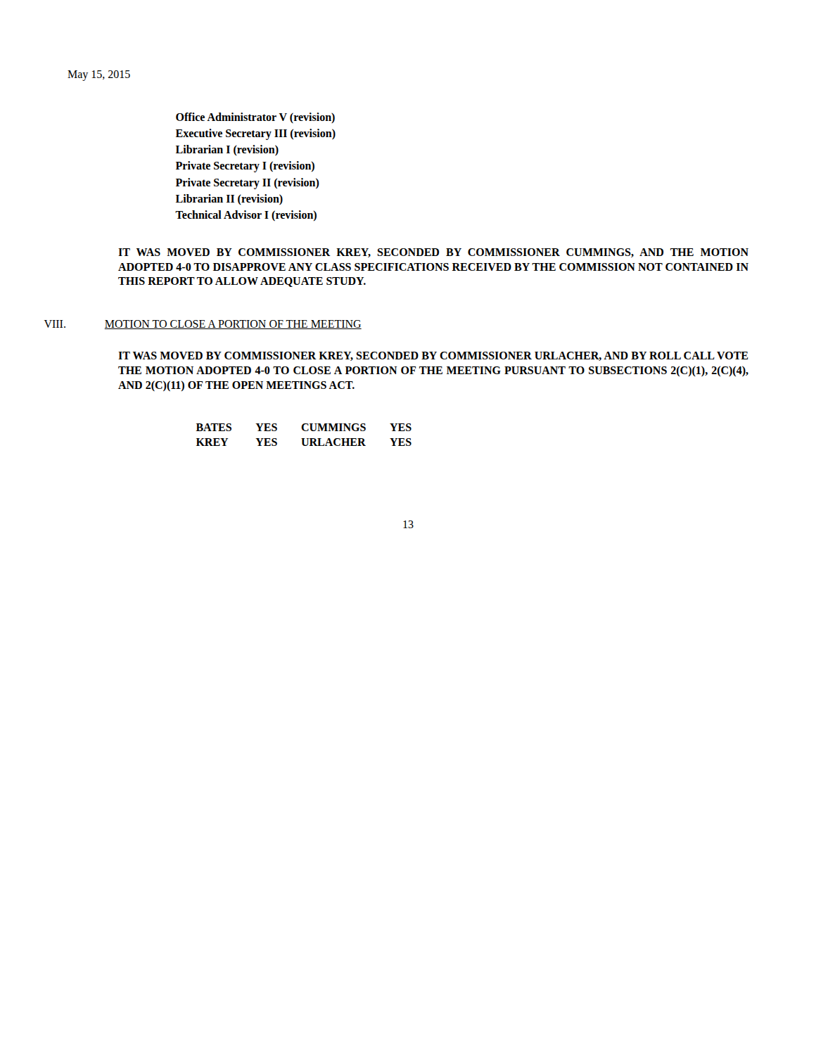May 15, 2015
Office Administrator V (revision)
Executive Secretary III (revision)
Librarian I (revision)
Private Secretary I (revision)
Private Secretary II (revision)
Librarian II (revision)
Technical Advisor I (revision)
It was moved by Commissioner Krey, seconded by Commissioner Cummings, and the motion adopted 4-0 to disapprove any class specifications received by the Commission not contained in this report to allow adequate study.
VIII. MOTION TO CLOSE A PORTION OF THE MEETING
It was moved by Commissioner Krey, seconded by Commissioner Urlacher, and by roll call vote the motion adopted 4-0 to close a portion of the meeting pursuant to subsections 2(c)(1), 2(c)(4), and 2(c)(11) of the Open Meetings Act.
| BATES | YES | CUMMINGS | YES |
| KREY | YES | URLACHER | YES |
13